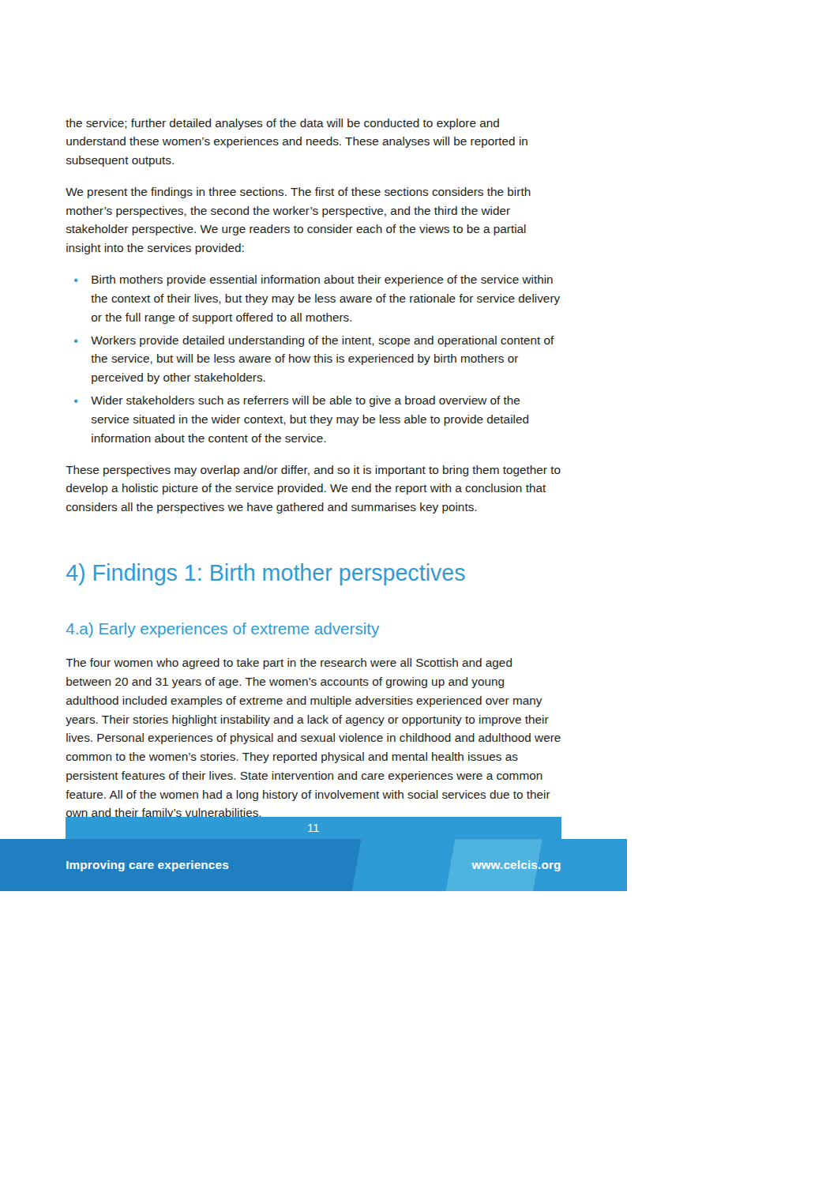the service; further detailed analyses of the data will be conducted to explore and understand these women’s experiences and needs. These analyses will be reported in subsequent outputs.
We present the findings in three sections. The first of these sections considers the birth mother’s perspectives, the second the worker’s perspective, and the third the wider stakeholder perspective. We urge readers to consider each of the views to be a partial insight into the services provided:
Birth mothers provide essential information about their experience of the service within the context of their lives, but they may be less aware of the rationale for service delivery or the full range of support offered to all mothers.
Workers provide detailed understanding of the intent, scope and operational content of the service, but will be less aware of how this is experienced by birth mothers or perceived by other stakeholders.
Wider stakeholders such as referrers will be able to give a broad overview of the service situated in the wider context, but they may be less able to provide detailed information about the content of the service.
These perspectives may overlap and/or differ, and so it is important to bring them together to develop a holistic picture of the service provided. We end the report with a conclusion that considers all the perspectives we have gathered and summarises key points.
4) Findings 1: Birth mother perspectives
4.a) Early experiences of extreme adversity
The four women who agreed to take part in the research were all Scottish and aged between 20 and 31 years of age. The women’s accounts of growing up and young adulthood included examples of extreme and multiple adversities experienced over many years. Their stories highlight instability and a lack of agency or opportunity to improve their lives. Personal experiences of physical and sexual violence in childhood and adulthood were common to the women’s stories. They reported physical and mental health issues as persistent features of their lives. State intervention and care experiences were a common feature. All of the women had a long history of involvement with social services due to their own and their family’s vulnerabilities.
For example, one participant with learning difficulties described a complicated history in childhood of caring for her mother who had a serious mental illness, rape by a neighbour, becoming looked
11
Improving care experiences www.celcis.org